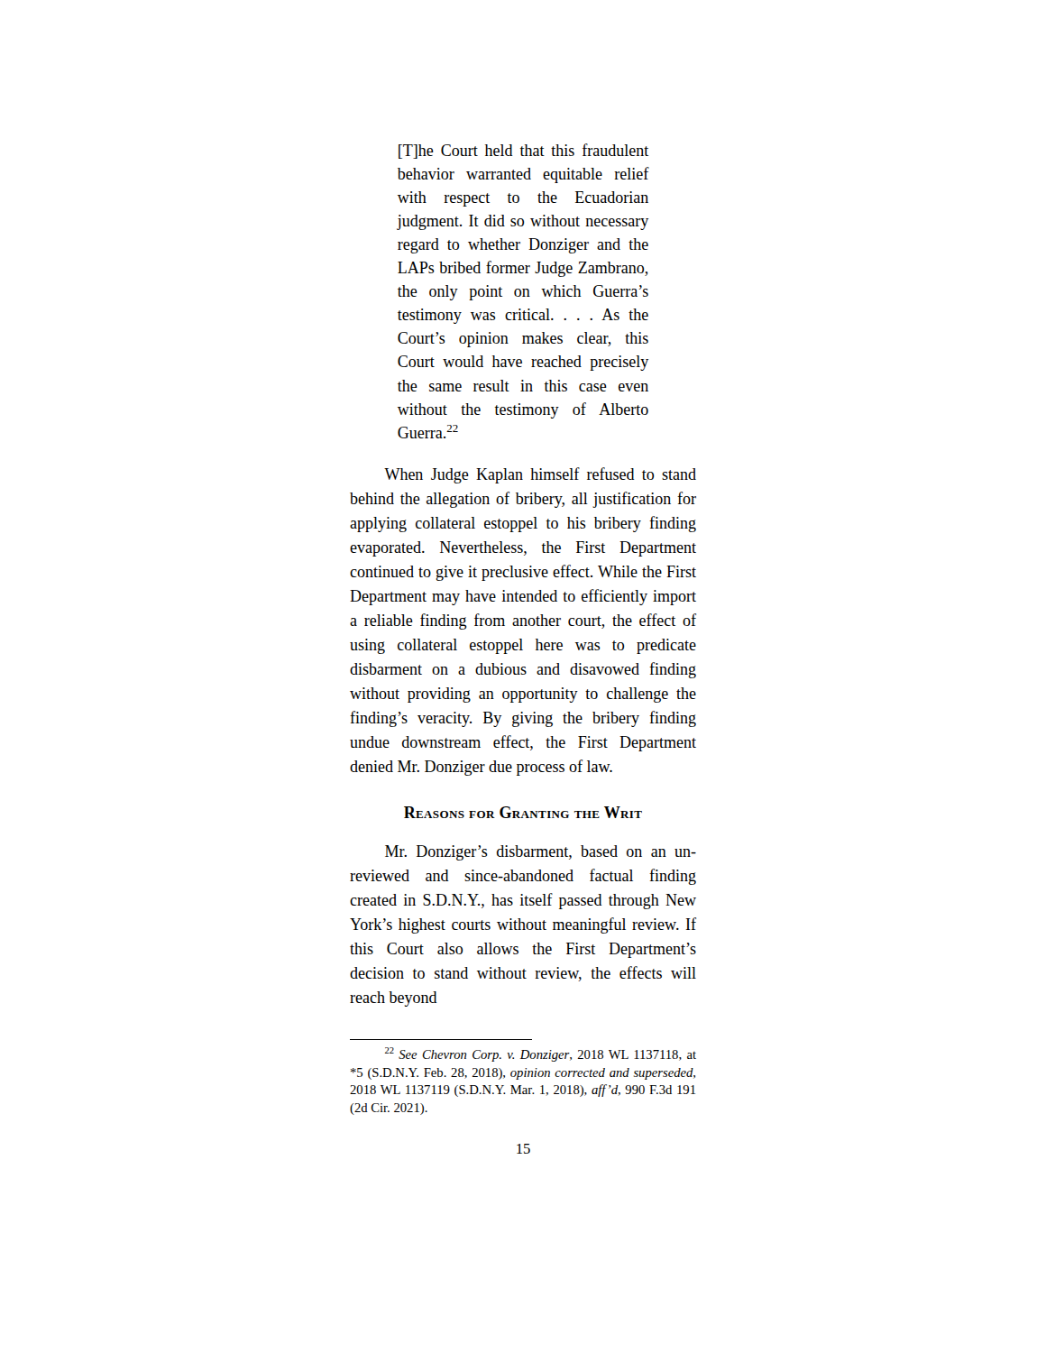[T]he Court held that this fraudulent behavior warranted equitable relief with respect to the Ecuadorian judgment. It did so without necessary regard to whether Donziger and the LAPs bribed former Judge Zambrano, the only point on which Guerra’s testimony was critical. . . . As the Court’s opinion makes clear, this Court would have reached precisely the same result in this case even without the testimony of Alberto Guerra.22
When Judge Kaplan himself refused to stand behind the allegation of bribery, all justification for applying collateral estoppel to his bribery finding evaporated. Nevertheless, the First Department continued to give it preclusive effect. While the First Department may have intended to efficiently import a reliable finding from another court, the effect of using collateral estoppel here was to predicate disbarment on a dubious and disavowed finding without providing an opportunity to challenge the finding’s veracity. By giving the bribery finding undue downstream effect, the First Department denied Mr. Donziger due process of law.
Reasons for Granting the Writ
Mr. Donziger’s disbarment, based on an un-reviewed and since-abandoned factual finding created in S.D.N.Y., has itself passed through New York’s highest courts without meaningful review. If this Court also allows the First Department’s decision to stand without review, the effects will reach beyond
22 See Chevron Corp. v. Donziger, 2018 WL 1137118, at *5 (S.D.N.Y. Feb. 28, 2018), opinion corrected and superseded, 2018 WL 1137119 (S.D.N.Y. Mar. 1, 2018), aff’d, 990 F.3d 191 (2d Cir. 2021).
15